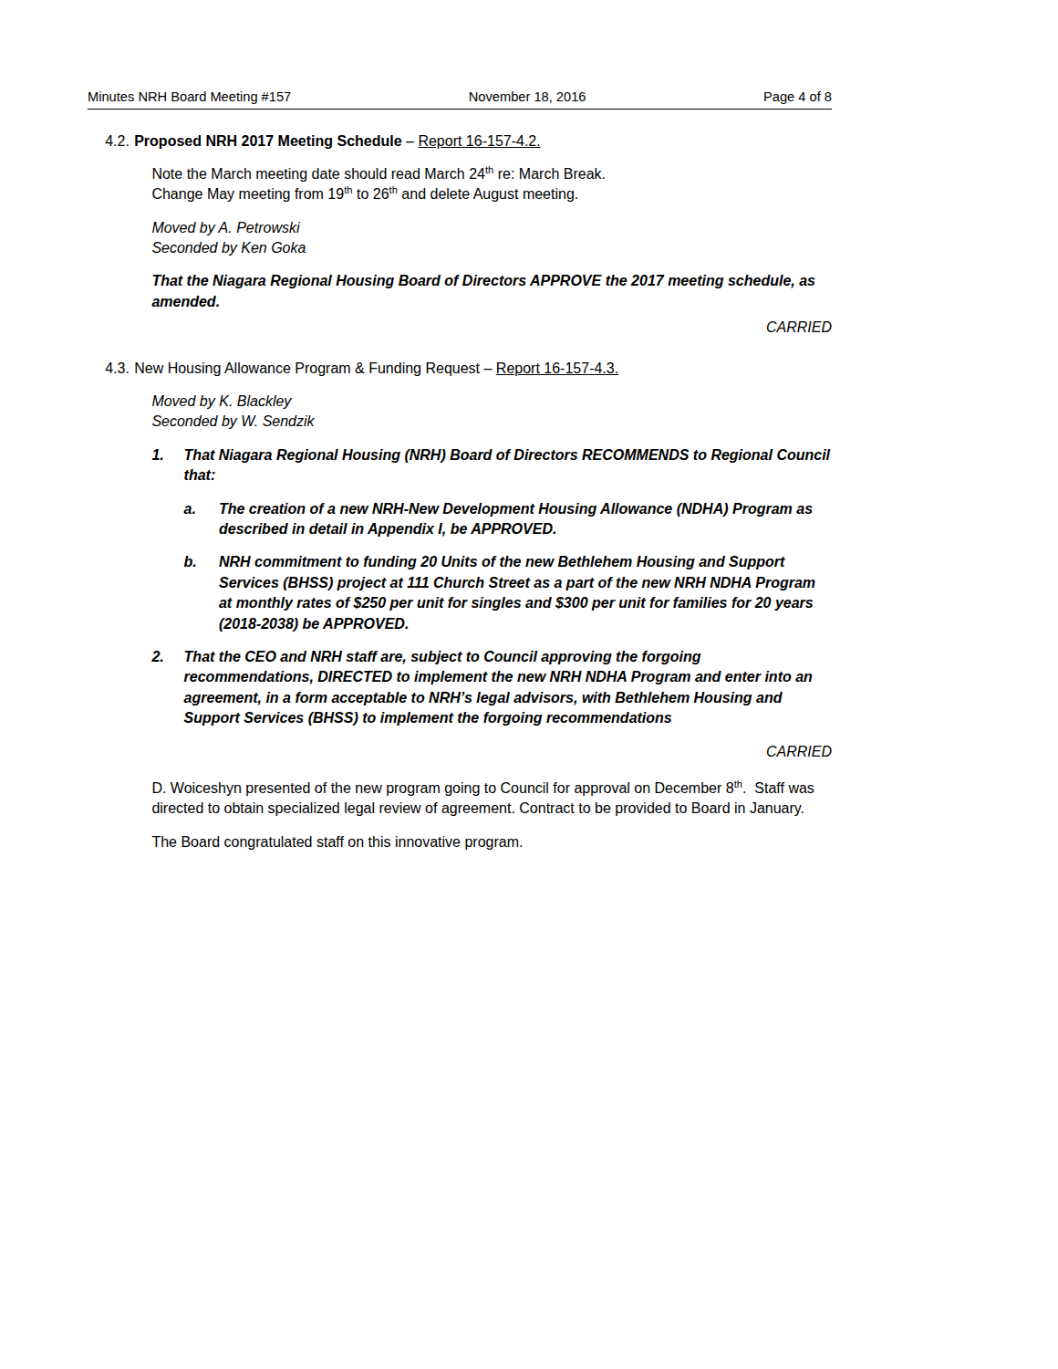Minutes NRH Board Meeting #157
November 18, 2016
Page 4 of 8
4.2.
Proposed NRH 2017 Meeting Schedule – Report 16-157-4.2.
Note the March meeting date should read March 24th re: March Break.
Change May meeting from 19th to 26th and delete August meeting.
Moved by A. Petrowski
Seconded by Ken Goka
That the Niagara Regional Housing Board of Directors APPROVE the 2017 meeting schedule, as amended.
CARRIED
4.3.
New Housing Allowance Program & Funding Request – Report 16-157-4.3.
Moved by K. Blackley
Seconded by W. Sendzik
1. That Niagara Regional Housing (NRH) Board of Directors RECOMMENDS to Regional Council that:
a. The creation of a new NRH-New Development Housing Allowance (NDHA) Program as described in detail in Appendix I, be APPROVED.
b. NRH commitment to funding 20 Units of the new Bethlehem Housing and Support Services (BHSS) project at 111 Church Street as a part of the new NRH NDHA Program at monthly rates of $250 per unit for singles and $300 per unit for families for 20 years (2018-2038) be APPROVED.
2. That the CEO and NRH staff are, subject to Council approving the forgoing recommendations, DIRECTED to implement the new NRH NDHA Program and enter into an agreement, in a form acceptable to NRH’s legal advisors, with Bethlehem Housing and Support Services (BHSS) to implement the forgoing recommendations
CARRIED
D. Woiceshyn presented of the new program going to Council for approval on December 8th. Staff was directed to obtain specialized legal review of agreement. Contract to be provided to Board in January.
The Board congratulated staff on this innovative program.